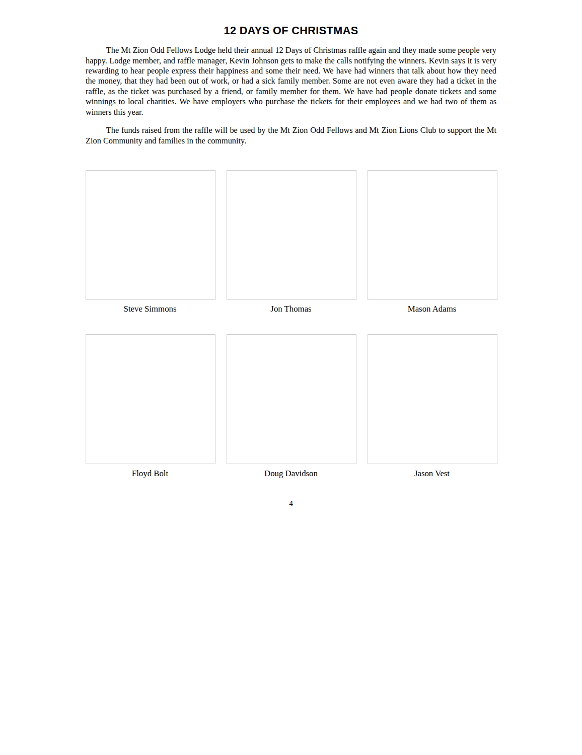12 DAYS OF CHRISTMAS
The Mt Zion Odd Fellows Lodge held their annual 12 Days of Christmas raffle again and they made some people very happy. Lodge member, and raffle manager, Kevin Johnson gets to make the calls notifying the winners. Kevin says it is very rewarding to hear people express their happiness and some their need. We have had winners that talk about how they need the money, that they had been out of work, or had a sick family member. Some are not even aware they had a ticket in the raffle, as the ticket was purchased by a friend, or family member for them. We have had people donate tickets and some winnings to local charities. We have employers who purchase the tickets for their employees and we had two of them as winners this year.
The funds raised from the raffle will be used by the Mt Zion Odd Fellows and Mt Zion Lions Club to support the Mt Zion Community and families in the community.
Steve Simmons
Jon Thomas
Mason Adams
Floyd Bolt
Doug Davidson
Jason Vest
4